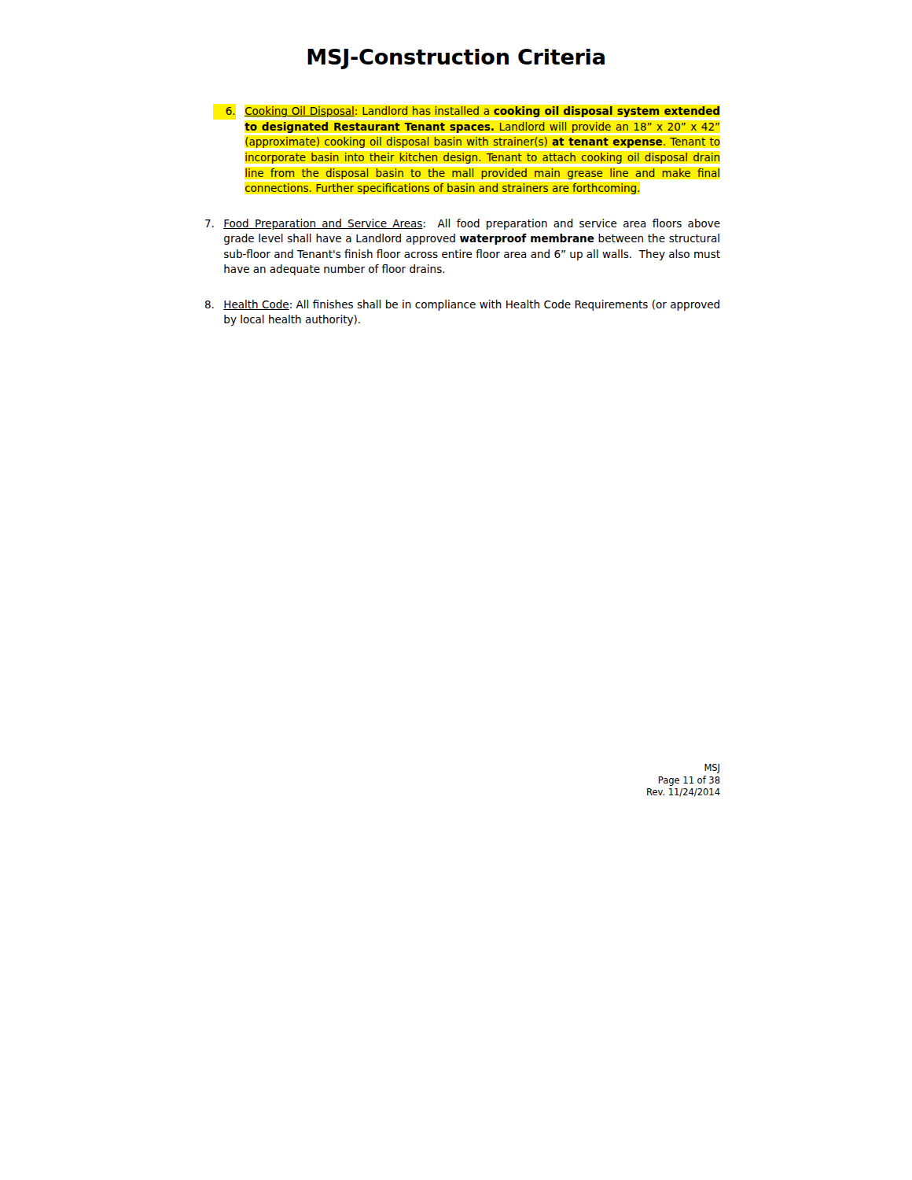MSJ-Construction Criteria
6. Cooking Oil Disposal: Landlord has installed a cooking oil disposal system extended to designated Restaurant Tenant spaces. Landlord will provide an 18” x 20” x 42” (approximate) cooking oil disposal basin with strainer(s) at tenant expense. Tenant to incorporate basin into their kitchen design. Tenant to attach cooking oil disposal drain line from the disposal basin to the mall provided main grease line and make final connections. Further specifications of basin and strainers are forthcoming.
7. Food Preparation and Service Areas: All food preparation and service area floors above grade level shall have a Landlord approved waterproof membrane between the structural sub-floor and Tenant's finish floor across entire floor area and 6” up all walls. They also must have an adequate number of floor drains.
8. Health Code: All finishes shall be in compliance with Health Code Requirements (or approved by local health authority).
MSJ
Page 11 of 38
Rev. 11/24/2014